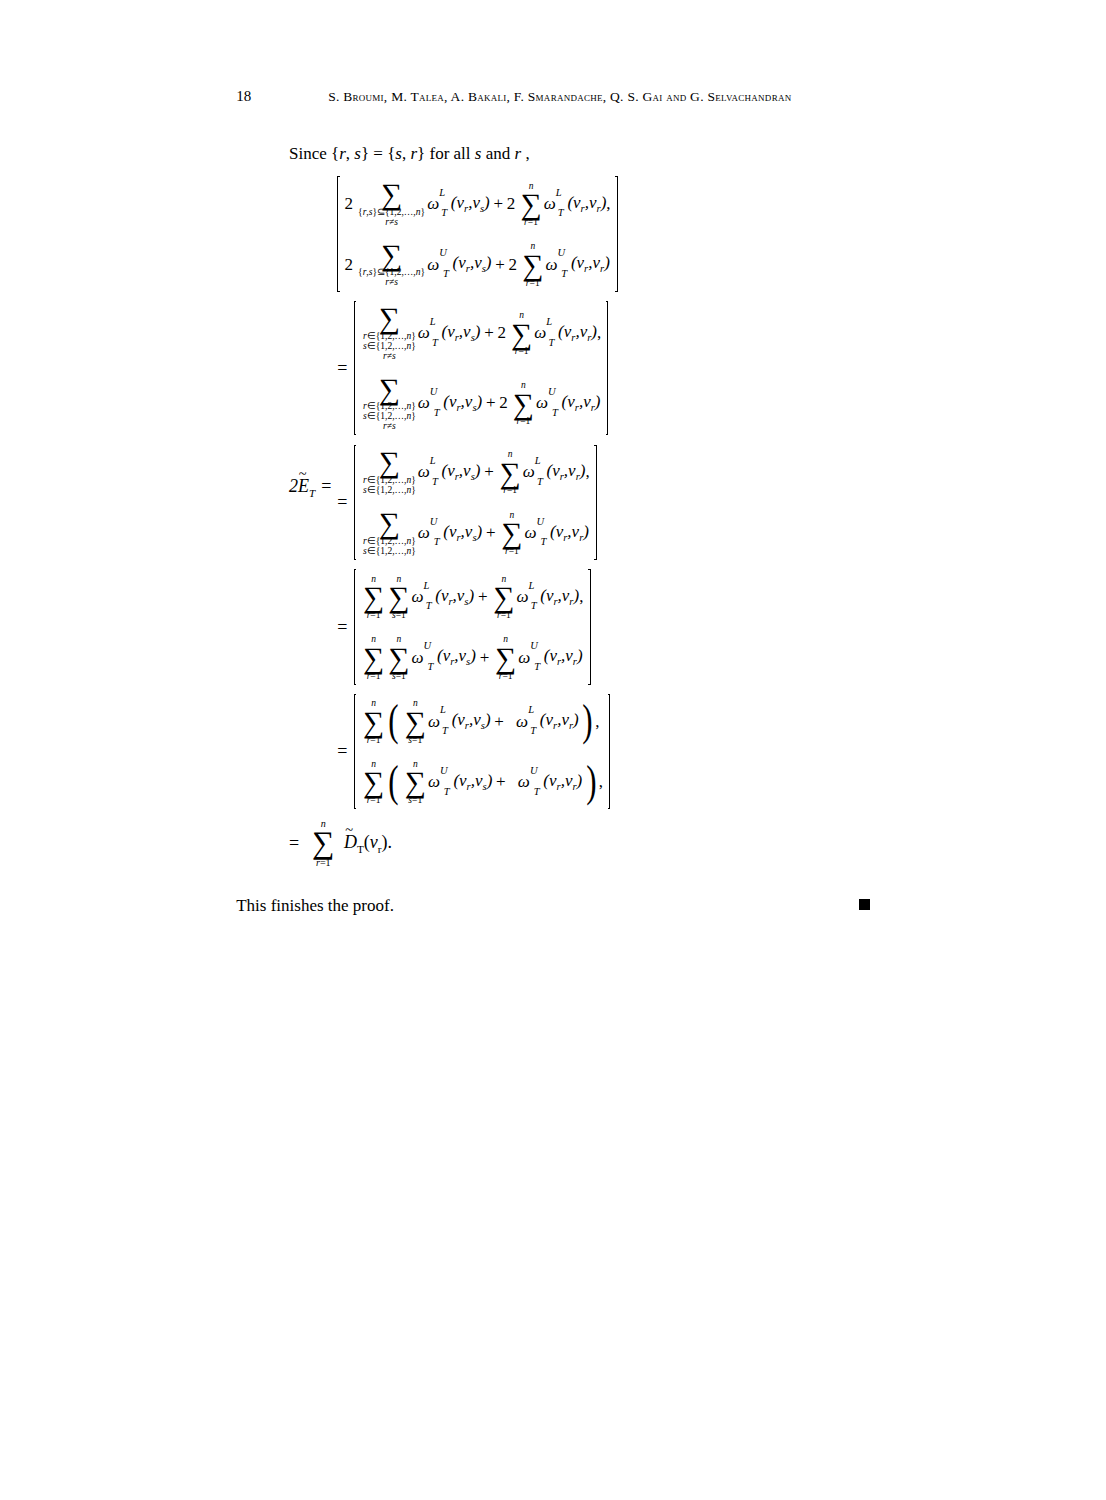18 S. Broumi, M. Talea, A. Bakali, F. Smarandache, Q. S. Gai and G. Selvachandran
Since {r, s} = {s, r} for all s and r ,
2ET
=
2 ∑ {r,s}⊆{1,2,…,n}
r≠s ωLT(vr,vs) + 2 n ∑ r=1 ωLT(vr,vr),
2 ∑ {r,s}⊆{1,2,…,n}
r≠s ωUT(vr,vs) + 2 n ∑ r=1 ωUT(vr,vr)
=
∑ r∈{1,2,…,n}
s∈{1,2,…,n}
r≠s ωLT(vr,vs) + 2 n ∑ r=1 ωLT(vr,vr),
∑ r∈{1,2,…,n}
s∈{1,2,…,n}
r≠s ωUT(vr,vs) + 2 n ∑ r=1 ωUT(vr,vr)
=
∑ r∈{1,2,…,n}
s∈{1,2,…,n} ωLT(vr,vs) + n ∑ r=1 ωLT(vr,vr),
∑ r∈{1,2,…,n}
s∈{1,2,…,n} ωUT(vr,vs) + n ∑ r=1 ωUT(vr,vr)
=
n ∑ r=1 n ∑ s=1 ωLT(vr,vs) + n ∑ r=1 ωLT(vr,vr),
n ∑ r=1 n ∑ s=1 ωUT(vr,vs) + n ∑ r=1 ωUT(vr,vr)
=
n ∑ r=1 ( n ∑ s=1 ωLT(vr,vs) + ωLT(vr,vr) ) ,
n ∑ r=1 ( n ∑ s=1 ωUT(vr,vs) + ωUT(vr,vr) ) ,
= n ∑ r=1 DT(vr).
This finishes the proof.